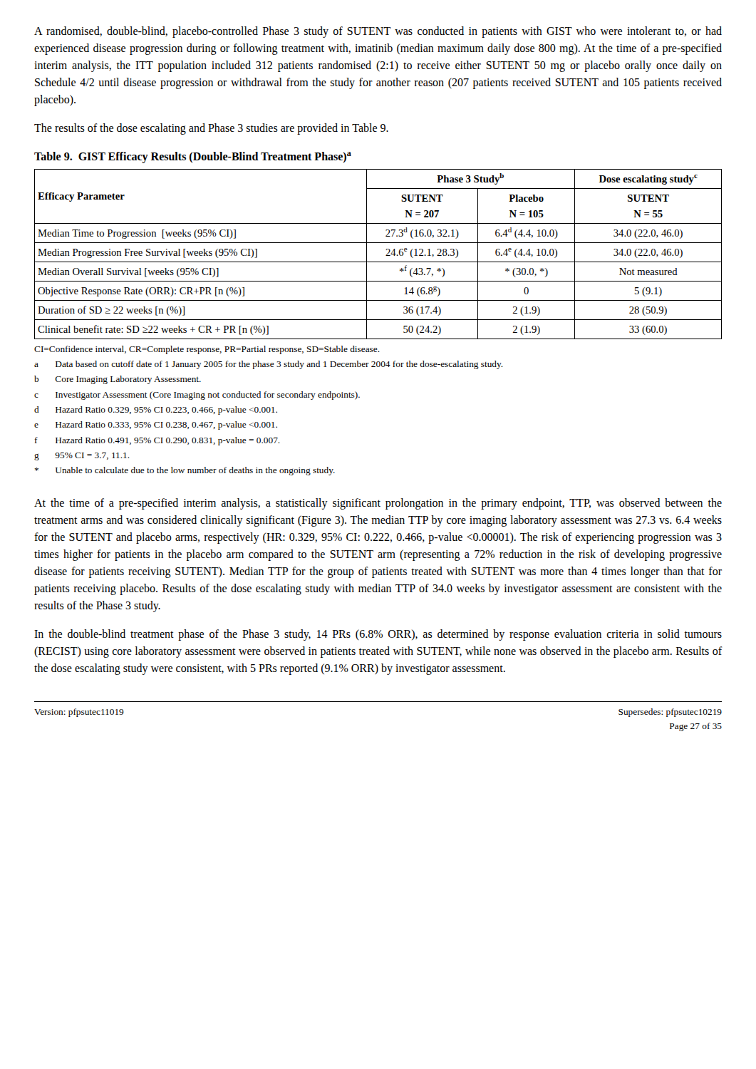A randomised, double-blind, placebo-controlled Phase 3 study of SUTENT was conducted in patients with GIST who were intolerant to, or had experienced disease progression during or following treatment with, imatinib (median maximum daily dose 800 mg). At the time of a pre-specified interim analysis, the ITT population included 312 patients randomised (2:1) to receive either SUTENT 50 mg or placebo orally once daily on Schedule 4/2 until disease progression or withdrawal from the study for another reason (207 patients received SUTENT and 105 patients received placebo).
The results of the dose escalating and Phase 3 studies are provided in Table 9.
Table 9. GIST Efficacy Results (Double-Blind Treatment Phase)a
| Efficacy Parameter | Phase 3 Study b | Dose escalating study c |
| --- | --- | --- |
| SUTENT N = 207 | Placebo N = 105 | SUTENT N = 55 |
| Median Time to Progression [weeks (95% CI)] | 27.3 d (16.0, 32.1) | 6.4 d (4.4, 10.0) | 34.0 (22.0, 46.0) |
| Median Progression Free Survival [weeks (95% CI)] | 24.6 e (12.1, 28.3) | 6.4 e (4.4, 10.0) | 34.0 (22.0, 46.0) |
| Median Overall Survival [weeks (95% CI)] | * f (43.7, *) | * (30.0, *) | Not measured |
| Objective Response Rate (ORR): CR+PR [n (%)] | 14 (6.8 g ) | 0 | 5 (9.1) |
| Duration of SD ≥ 22 weeks [n (%)] | 36 (17.4) | 2 (1.9) | 28 (50.9) |
| Clinical benefit rate: SD ≥22 weeks + CR + PR [n (%)] | 50 (24.2) | 2 (1.9) | 33 (60.0) |
CI=Confidence interval, CR=Complete response, PR=Partial response, SD=Stable disease.
aData based on cutoff date of 1 January 2005 for the phase 3 study and 1 December 2004 for the dose-escalating study.
bCore Imaging Laboratory Assessment.
cInvestigator Assessment (Core Imaging not conducted for secondary endpoints).
dHazard Ratio 0.329, 95% CI 0.223, 0.466, p-value <0.001.
eHazard Ratio 0.333, 95% CI 0.238, 0.467, p-value <0.001.
fHazard Ratio 0.491, 95% CI 0.290, 0.831, p-value = 0.007.
g 95% CI = 3.7, 11.1.
*Unable to calculate due to the low number of deaths in the ongoing study.
At the time of a pre-specified interim analysis, a statistically significant prolongation in the primary endpoint, TTP, was observed between the treatment arms and was considered clinically significant (Figure 3). The median TTP by core imaging laboratory assessment was 27.3 vs. 6.4 weeks for the SUTENT and placebo arms, respectively (HR: 0.329, 95% CI: 0.222, 0.466, p-value <0.00001). The risk of experiencing progression was 3 times higher for patients in the placebo arm compared to the SUTENT arm (representing a 72% reduction in the risk of developing progressive disease for patients receiving SUTENT). Median TTP for the group of patients treated with SUTENT was more than 4 times longer than that for patients receiving placebo. Results of the dose escalating study with median TTP of 34.0 weeks by investigator assessment are consistent with the results of the Phase 3 study.
In the double-blind treatment phase of the Phase 3 study, 14 PRs (6.8% ORR), as determined by response evaluation criteria in solid tumours (RECIST) using core laboratory assessment were observed in patients treated with SUTENT, while none was observed in the placebo arm. Results of the dose escalating study were consistent, with 5 PRs reported (9.1% ORR) by investigator assessment.
Version: pfpsutec11019
Supersedes: pfpsutec10219
Page 27 of 35